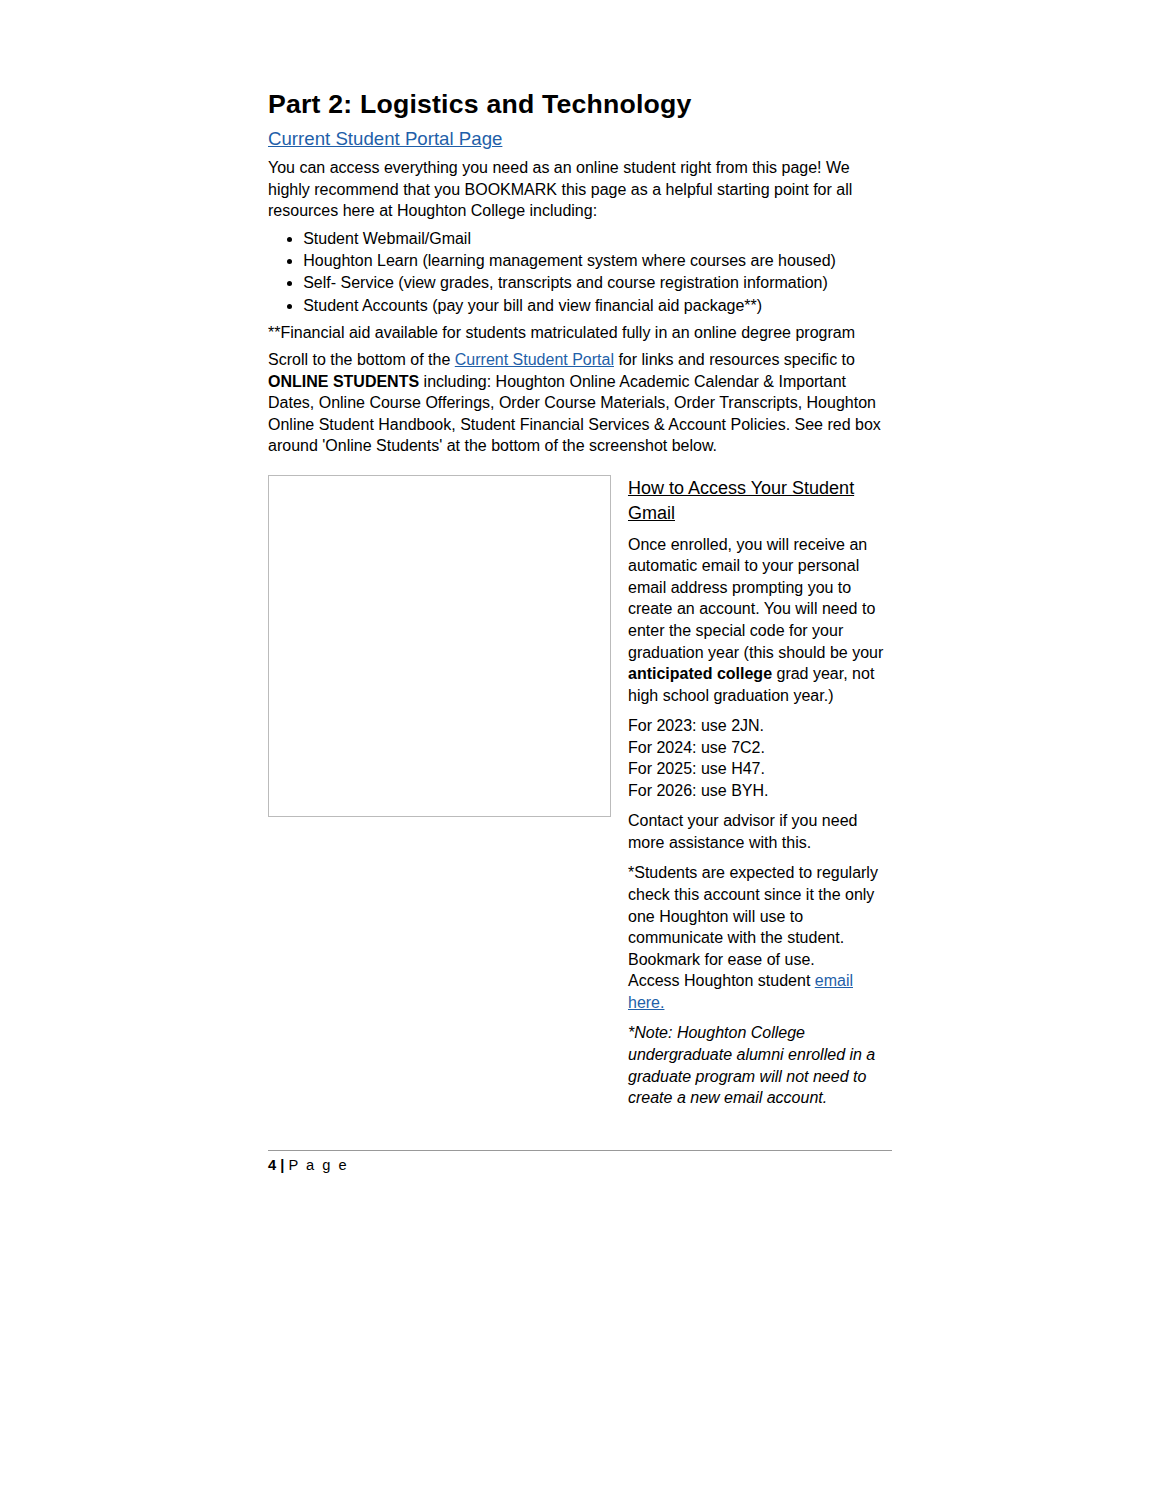Part 2: Logistics and Technology
Current Student Portal Page
You can access everything you need as an online student right from this page! We highly recommend that you BOOKMARK this page as a helpful starting point for all resources here at Houghton College including:
Student Webmail/Gmail
Houghton Learn (learning management system where courses are housed)
Self- Service (view grades, transcripts and course registration information)
Student Accounts (pay your bill and view financial aid package**)
**Financial aid available for students matriculated fully in an online degree program
Scroll to the bottom of the Current Student Portal for links and resources specific to ONLINE STUDENTS including: Houghton Online Academic Calendar & Important Dates, Online Course Offerings, Order Course Materials, Order Transcripts, Houghton Online Student Handbook, Student Financial Services & Account Policies. See red box around 'Online Students' at the bottom of the screenshot below.
How to Access Your Student Gmail
Once enrolled, you will receive an automatic email to your personal email address prompting you to create an account. You will need to enter the special code for your graduation year (this should be your anticipated college grad year, not high school graduation year.)
For 2023: use 2JN.
For 2024: use 7C2.
For 2025: use H47.
For 2026: use BYH.
Contact your advisor if you need more assistance with this.
*Students are expected to regularly check this account since it the only one Houghton will use to communicate with the student. Bookmark for ease of use.
Access Houghton student email here.
*Note: Houghton College undergraduate alumni enrolled in a graduate program will not need to create a new email account.
4 | P a g e